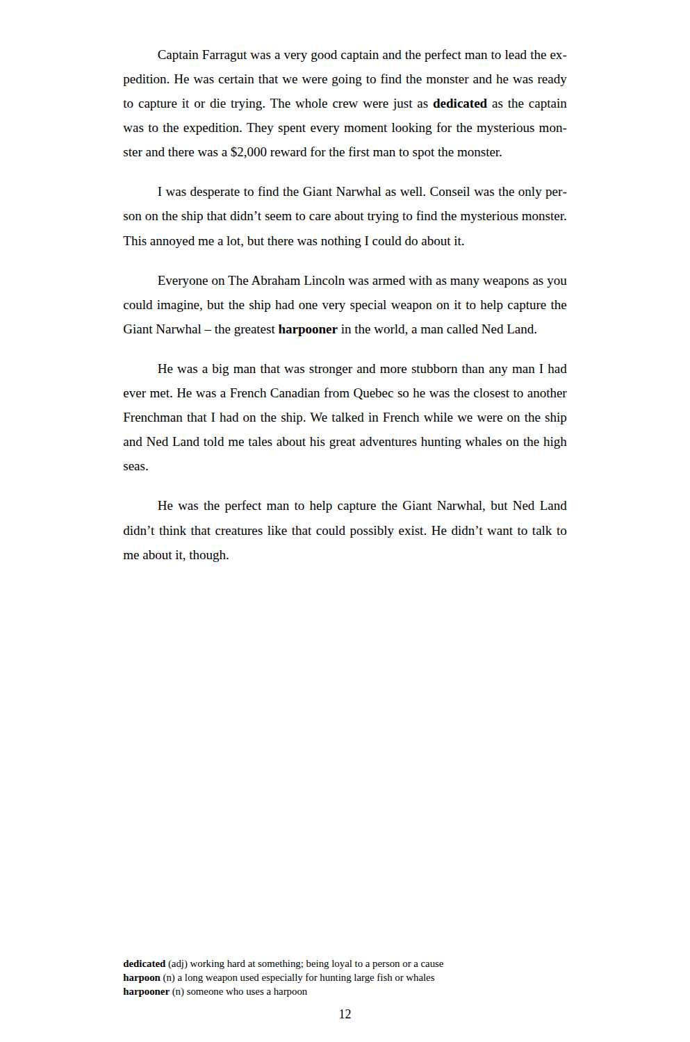Captain Farragut was a very good captain and the perfect man to lead the expedition. He was certain that we were going to find the monster and he was ready to capture it or die trying. The whole crew were just as dedicated as the captain was to the expedition. They spent every moment looking for the mysterious monster and there was a $2,000 reward for the first man to spot the monster.
I was desperate to find the Giant Narwhal as well. Conseil was the only person on the ship that didn’t seem to care about trying to find the mysterious monster. This annoyed me a lot, but there was nothing I could do about it.
Everyone on The Abraham Lincoln was armed with as many weapons as you could imagine, but the ship had one very special weapon on it to help capture the Giant Narwhal – the greatest harpooner in the world, a man called Ned Land.
He was a big man that was stronger and more stubborn than any man I had ever met. He was a French Canadian from Quebec so he was the closest to another Frenchman that I had on the ship. We talked in French while we were on the ship and Ned Land told me tales about his great adventures hunting whales on the high seas.
He was the perfect man to help capture the Giant Narwhal, but Ned Land didn’t think that creatures like that could possibly exist. He didn’t want to talk to me about it, though.
dedicated (adj) working hard at something; being loyal to a person or a cause
harpoon (n) a long weapon used especially for hunting large fish or whales
harpooner (n) someone who uses a harpoon
12